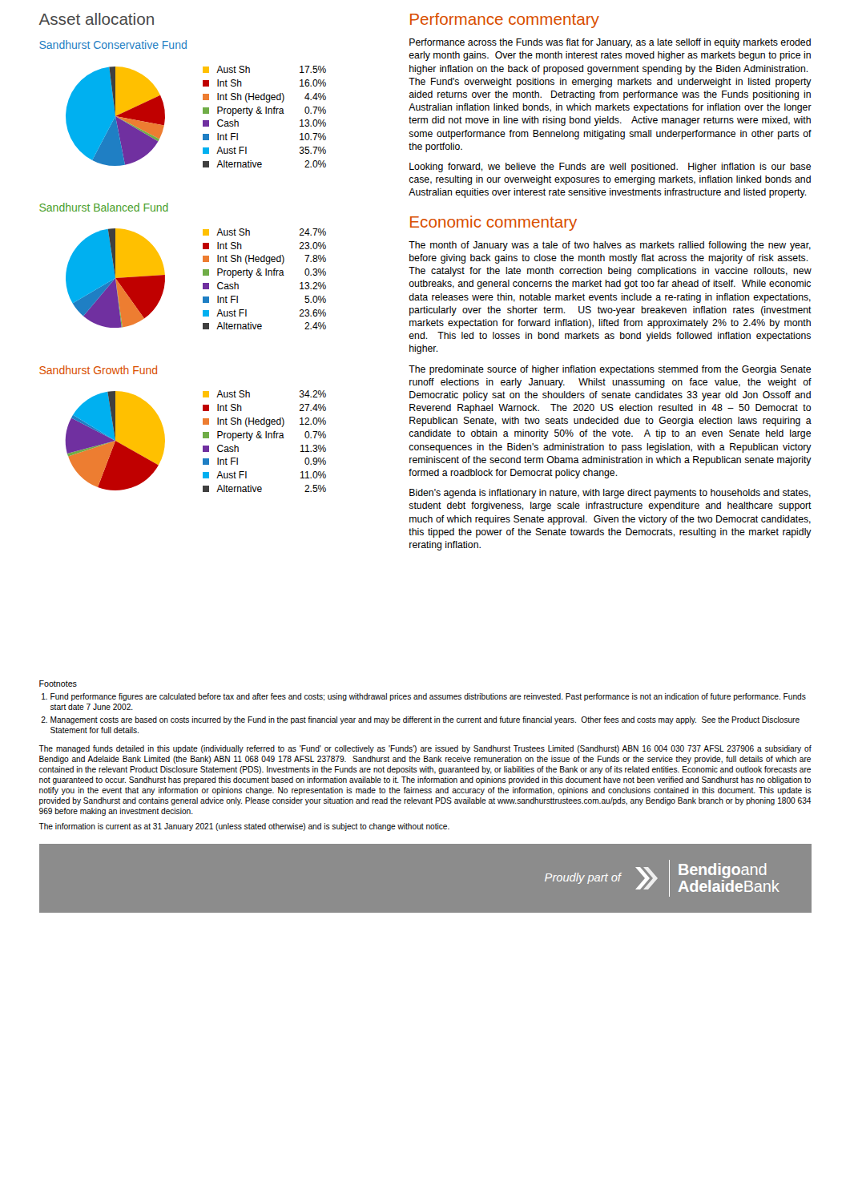Asset allocation
Sandhurst Conservative Fund
| | Aust Sh | 17.5% |
| | Int Sh | 16.0% |
| | Int Sh (Hedged) | 4.4% |
| | Property & Infra | 0.7% |
| | Cash | 13.0% |
| | Int FI | 10.7% |
| | Aust FI | 35.7% |
| | Alternative | 2.0% |
Sandhurst Balanced Fund
| | Aust Sh | 24.7% |
| | Int Sh | 23.0% |
| | Int Sh (Hedged) | 7.8% |
| | Property & Infra | 0.3% |
| | Cash | 13.2% |
| | Int FI | 5.0% |
| | Aust FI | 23.6% |
| | Alternative | 2.4% |
Sandhurst Growth Fund
| | Aust Sh | 34.2% |
| | Int Sh | 27.4% |
| | Int Sh (Hedged) | 12.0% |
| | Property & Infra | 0.7% |
| | Cash | 11.3% |
| | Int FI | 0.9% |
| | Aust FI | 11.0% |
| | Alternative | 2.5% |
Performance commentary
Performance across the Funds was flat for January, as a late selloff in equity markets eroded early month gains. Over the month interest rates moved higher as markets begun to price in higher inflation on the back of proposed government spending by the Biden Administration. The Fund's overweight positions in emerging markets and underweight in listed property aided returns over the month. Detracting from performance was the Funds positioning in Australian inflation linked bonds, in which markets expectations for inflation over the longer term did not move in line with rising bond yields. Active manager returns were mixed, with some outperformance from Bennelong mitigating small underperformance in other parts of the portfolio.
Looking forward, we believe the Funds are well positioned. Higher inflation is our base case, resulting in our overweight exposures to emerging markets, inflation linked bonds and Australian equities over interest rate sensitive investments infrastructure and listed property.
Economic commentary
The month of January was a tale of two halves as markets rallied following the new year, before giving back gains to close the month mostly flat across the majority of risk assets. The catalyst for the late month correction being complications in vaccine rollouts, new outbreaks, and general concerns the market had got too far ahead of itself. While economic data releases were thin, notable market events include a re-rating in inflation expectations, particularly over the shorter term. US two-year breakeven inflation rates (investment markets expectation for forward inflation), lifted from approximately 2% to 2.4% by month end. This led to losses in bond markets as bond yields followed inflation expectations higher.
The predominate source of higher inflation expectations stemmed from the Georgia Senate runoff elections in early January. Whilst unassuming on face value, the weight of Democratic policy sat on the shoulders of senate candidates 33 year old Jon Ossoff and Reverend Raphael Warnock. The 2020 US election resulted in 48 – 50 Democrat to Republican Senate, with two seats undecided due to Georgia election laws requiring a candidate to obtain a minority 50% of the vote. A tip to an even Senate held large consequences in the Biden's administration to pass legislation, with a Republican victory reminiscent of the second term Obama administration in which a Republican senate majority formed a roadblock for Democrat policy change.
Biden's agenda is inflationary in nature, with large direct payments to households and states, student debt forgiveness, large scale infrastructure expenditure and healthcare support much of which requires Senate approval. Given the victory of the two Democrat candidates, this tipped the power of the Senate towards the Democrats, resulting in the market rapidly rerating inflation.
Footnotes
Fund performance figures are calculated before tax and after fees and costs; using withdrawal prices and assumes distributions are reinvested. Past performance is not an indication of future performance. Funds start date 7 June 2002.
Management costs are based on costs incurred by the Fund in the past financial year and may be different in the current and future financial years. Other fees and costs may apply. See the Product Disclosure Statement for full details.
The managed funds detailed in this update (individually referred to as 'Fund' or collectively as 'Funds') are issued by Sandhurst Trustees Limited (Sandhurst) ABN 16 004 030 737 AFSL 237906 a subsidiary of Bendigo and Adelaide Bank Limited (the Bank) ABN 11 068 049 178 AFSL 237879. Sandhurst and the Bank receive remuneration on the issue of the Funds or the service they provide, full details of which are contained in the relevant Product Disclosure Statement (PDS). Investments in the Funds are not deposits with, guaranteed by, or liabilities of the Bank or any of its related entities. Economic and outlook forecasts are not guaranteed to occur. Sandhurst has prepared this document based on information available to it. The information and opinions provided in this document have not been verified and Sandhurst has no obligation to notify you in the event that any information or opinions change. No representation is made to the fairness and accuracy of the information, opinions and conclusions contained in this document. This update is provided by Sandhurst and contains general advice only. Please consider your situation and read the relevant PDS available at www.sandhursttrustees.com.au/pds, any Bendigo Bank branch or by phoning 1800 634 969 before making an investment decision.
The information is current as at 31 January 2021 (unless stated otherwise) and is subject to change without notice.
Proudly part of
Bendigoand
AdelaideBank